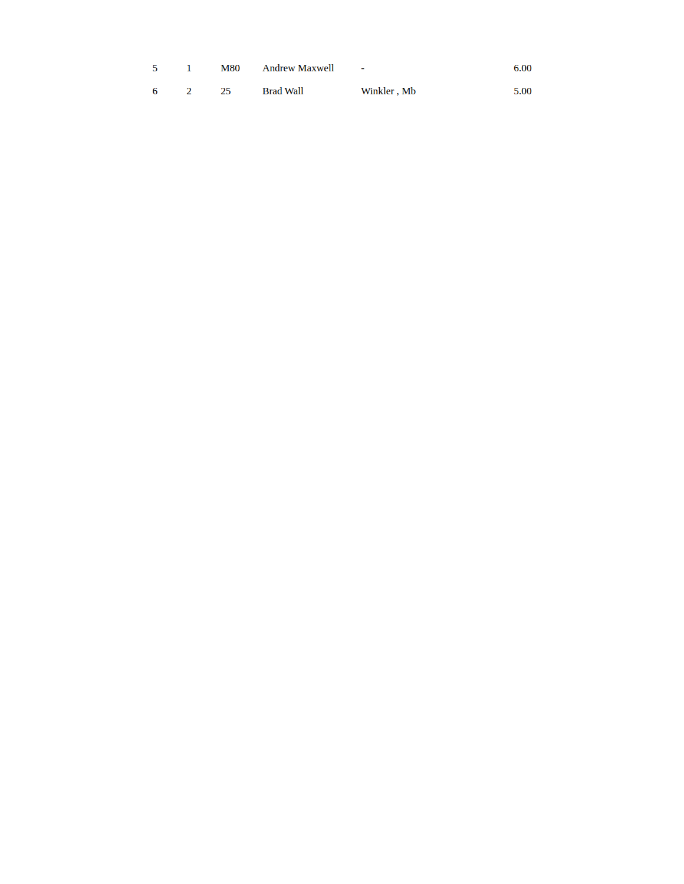| 5 | 1 | M80 | Andrew Maxwell | - | 6.00 |
| 6 | 2 | 25 | Brad Wall | Winkler , Mb | 5.00 |